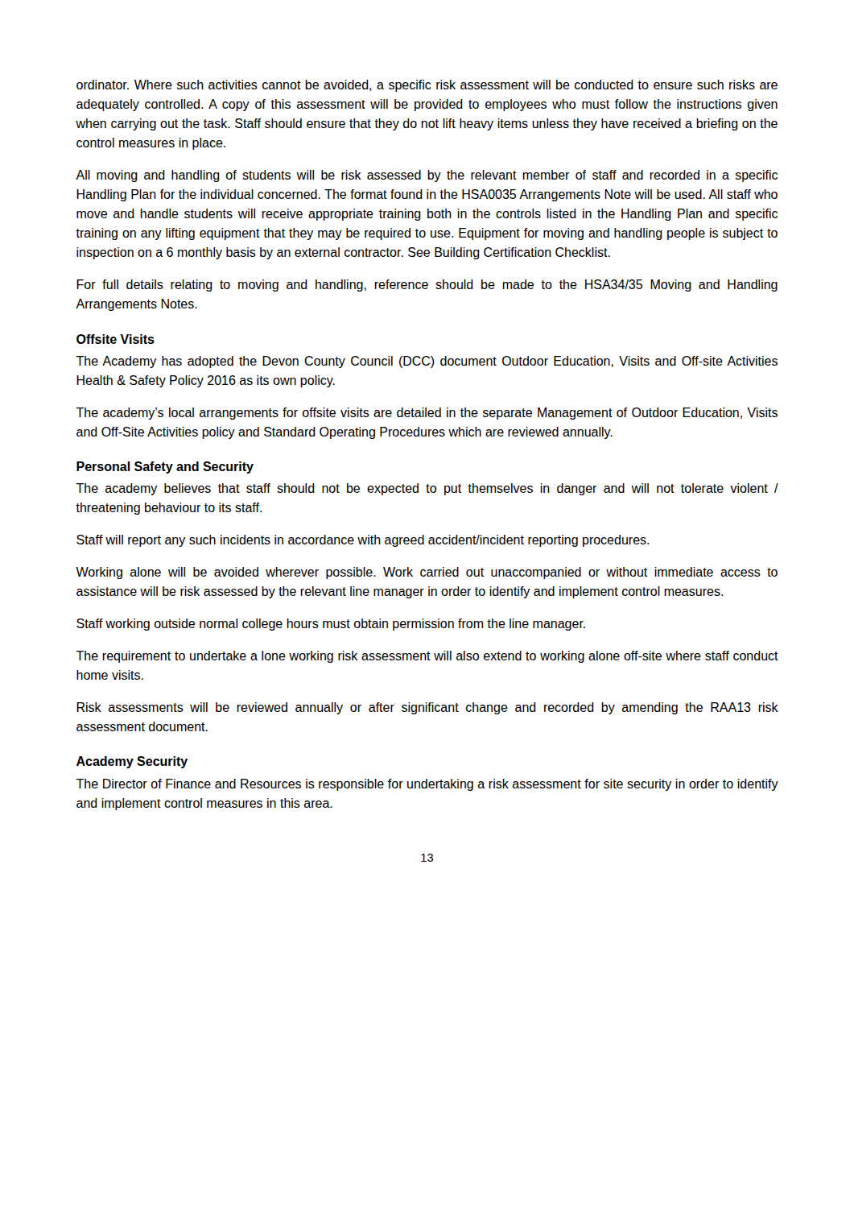ordinator. Where such activities cannot be avoided, a specific risk assessment will be conducted to ensure such risks are adequately controlled. A copy of this assessment will be provided to employees who must follow the instructions given when carrying out the task. Staff should ensure that they do not lift heavy items unless they have received a briefing on the control measures in place.
All moving and handling of students will be risk assessed by the relevant member of staff and recorded in a specific Handling Plan for the individual concerned. The format found in the HSA0035 Arrangements Note will be used. All staff who move and handle students will receive appropriate training both in the controls listed in the Handling Plan and specific training on any lifting equipment that they may be required to use. Equipment for moving and handling people is subject to inspection on a 6 monthly basis by an external contractor. See Building Certification Checklist.
For full details relating to moving and handling, reference should be made to the HSA34/35 Moving and Handling Arrangements Notes.
Offsite Visits
The Academy has adopted the Devon County Council (DCC) document Outdoor Education, Visits and Off-site Activities Health & Safety Policy 2016 as its own policy.
The academy’s local arrangements for offsite visits are detailed in the separate Management of Outdoor Education, Visits and Off-Site Activities policy and Standard Operating Procedures which are reviewed annually.
Personal Safety and Security
The academy believes that staff should not be expected to put themselves in danger and will not tolerate violent / threatening behaviour to its staff.
Staff will report any such incidents in accordance with agreed accident/incident reporting procedures.
Working alone will be avoided wherever possible. Work carried out unaccompanied or without immediate access to assistance will be risk assessed by the relevant line manager in order to identify and implement control measures.
Staff working outside normal college hours must obtain permission from the line manager.
The requirement to undertake a lone working risk assessment will also extend to working alone off-site where staff conduct home visits.
Risk assessments will be reviewed annually or after significant change and recorded by amending the RAA13 risk assessment document.
Academy Security
The Director of Finance and Resources is responsible for undertaking a risk assessment for site security in order to identify and implement control measures in this area.
13